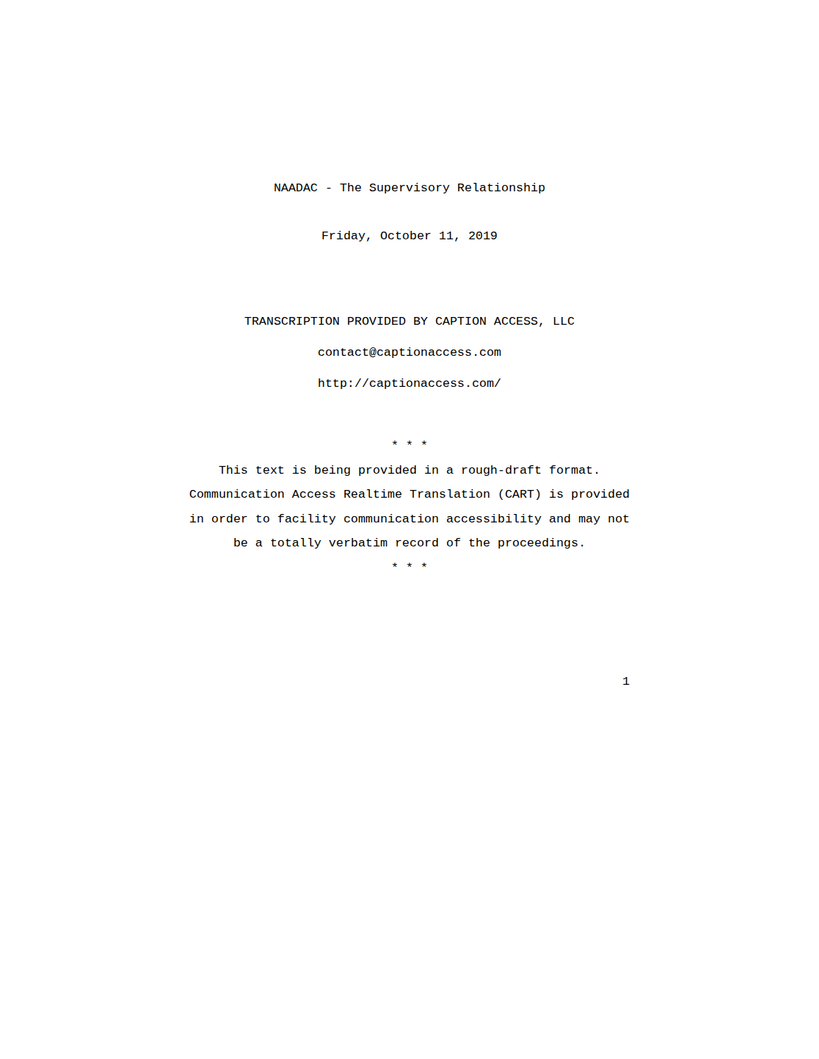NAADAC - The Supervisory Relationship
Friday, October 11, 2019
TRANSCRIPTION PROVIDED BY CAPTION ACCESS, LLC
contact@captionaccess.com
http://captionaccess.com/
* * *
This text is being provided in a rough-draft format.
Communication Access Realtime Translation (CART) is provided
in order to facility communication accessibility and may not
be a totally verbatim record of the proceedings.
* * *
1